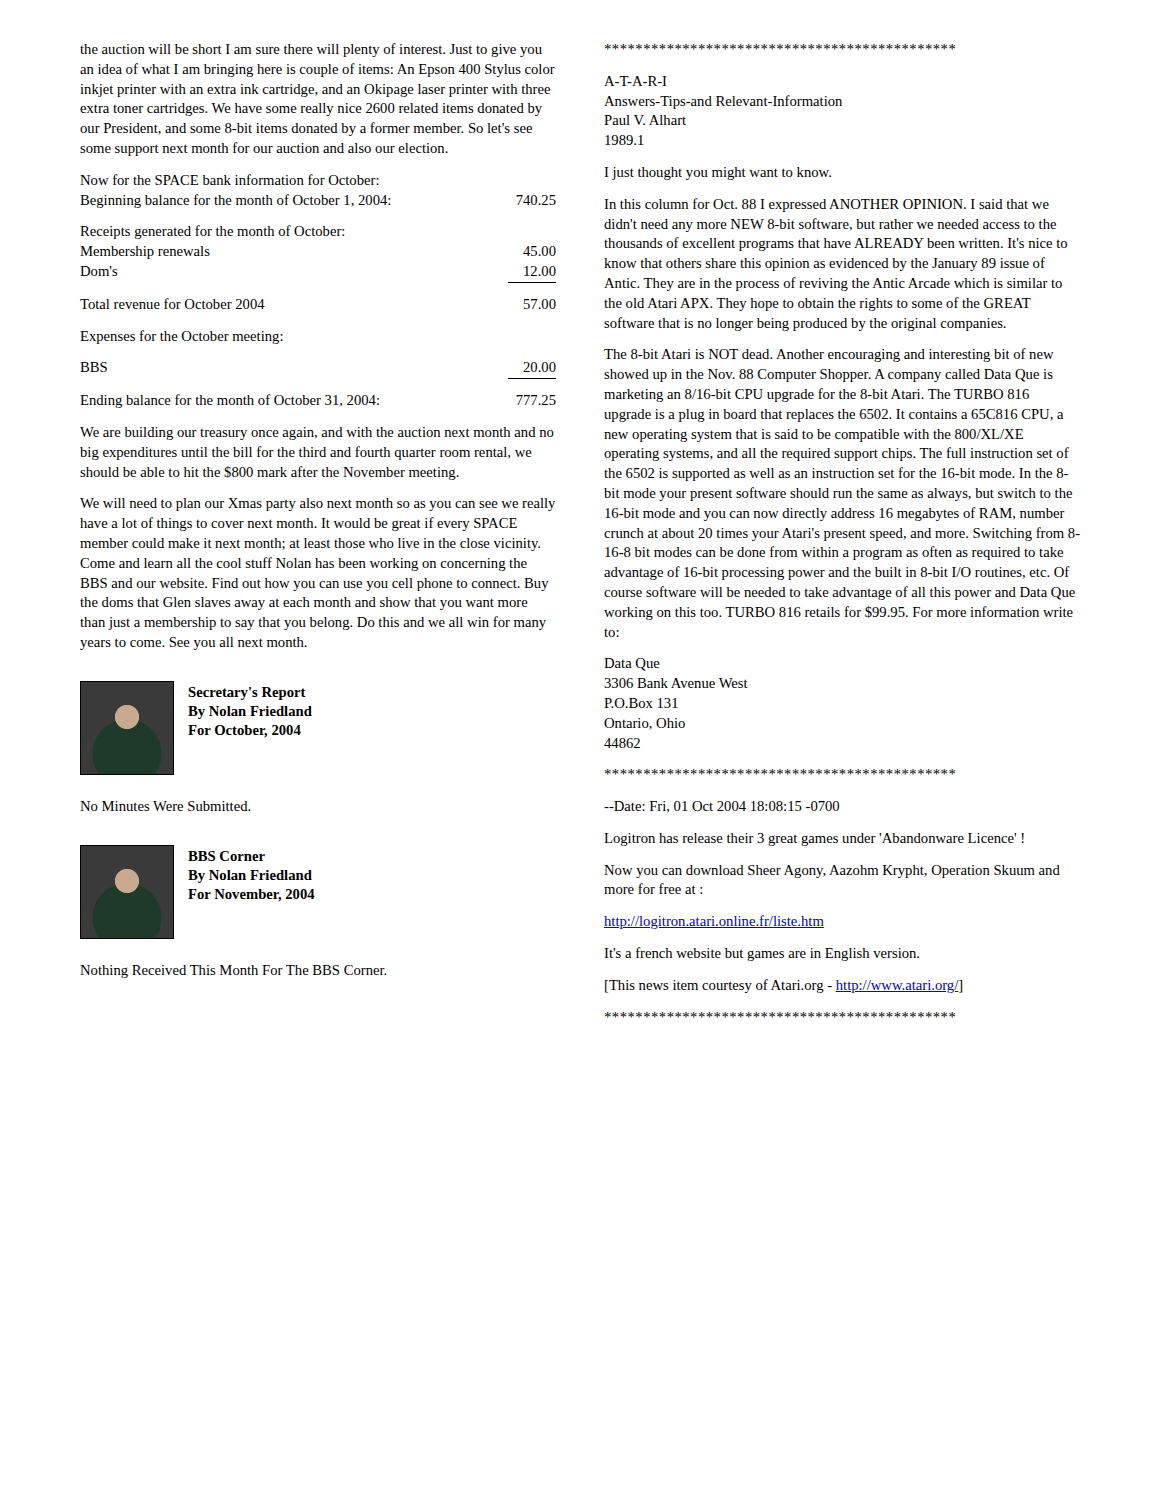the auction will be short I am sure there will plenty of interest. Just to give you an idea of what I am bringing here is couple of items: An Epson 400 Stylus color inkjet printer with an extra ink cartridge, and an Okipage laser printer with three extra toner cartridges. We have some really nice 2600 related items donated by our President, and some 8-bit items donated by a former member. So let's see some support next month for our auction and also our election.
Now for the SPACE bank information for October:
| Beginning balance for the month of October 1, 2004: | 740.25 |
Receipts generated for the month of October:
| Membership renewals | 45.00 |
| Dom's | 12.00 |
| Total revenue for October 2004 | 57.00 |
Expenses for the October meeting:
| BBS | 20.00 |
| Ending balance for the month of October 31, 2004: | 777.25 |
We are building our treasury once again, and with the auction next month and no big expenditures until the bill for the third and fourth quarter room rental, we should be able to hit the $800 mark after the November meeting.
We will need to plan our Xmas party also next month so as you can see we really have a lot of things to cover next month. It would be great if every SPACE member could make it next month; at least those who live in the close vicinity. Come and learn all the cool stuff Nolan has been working on concerning the BBS and our website. Find out how you can use you cell phone to connect. Buy the doms that Glen slaves away at each month and show that you want more than just a membership to say that you belong. Do this and we all win for many years to come. See you all next month.
Secretary's Report
By Nolan Friedland
For October, 2004
No Minutes Were Submitted.
BBS Corner
By Nolan Friedland
For November, 2004
Nothing Received This Month For The BBS Corner.
*********************************************
A-T-A-R-I
Answers-Tips-and Relevant-Information
Paul V. Alhart
1989.1
I just thought you might want to know.
In this column for Oct. 88 I expressed ANOTHER OPINION. I said that we didn't need any more NEW 8-bit software, but rather we needed access to the thousands of excellent programs that have ALREADY been written. It's nice to know that others share this opinion as evidenced by the January 89 issue of Antic. They are in the process of reviving the Antic Arcade which is similar to the old Atari APX. They hope to obtain the rights to some of the GREAT software that is no longer being produced by the original companies.
The 8-bit Atari is NOT dead. Another encouraging and interesting bit of new showed up in the Nov. 88 Computer Shopper. A company called Data Que is marketing an 8/16-bit CPU upgrade for the 8-bit Atari. The TURBO 816 upgrade is a plug in board that replaces the 6502. It contains a 65C816 CPU, a new operating system that is said to be compatible with the 800/XL/XE operating systems, and all the required support chips. The full instruction set of the 6502 is supported as well as an instruction set for the 16-bit mode. In the 8-bit mode your present software should run the same as always, but switch to the 16-bit mode and you can now directly address 16 megabytes of RAM, number crunch at about 20 times your Atari's present speed, and more. Switching from 8-16-8 bit modes can be done from within a program as often as required to take advantage of 16-bit processing power and the built in 8-bit I/O routines, etc. Of course software will be needed to take advantage of all this power and Data Que working on this too. TURBO 816 retails for $99.95. For more information write to:
Data Que
3306 Bank Avenue West
P.O.Box 131
Ontario, Ohio
44862
*********************************************
--Date: Fri, 01 Oct 2004 18:08:15 -0700
Logitron has release their 3 great games under 'Abandonware Licence' !
Now you can download Sheer Agony, Aazohm Krypht, Operation Skuum and more for free at :
http://logitron.atari.online.fr/liste.htm
It's a french website but games are in English version.
[This news item courtesy of Atari.org - http://www.atari.org/]
*********************************************